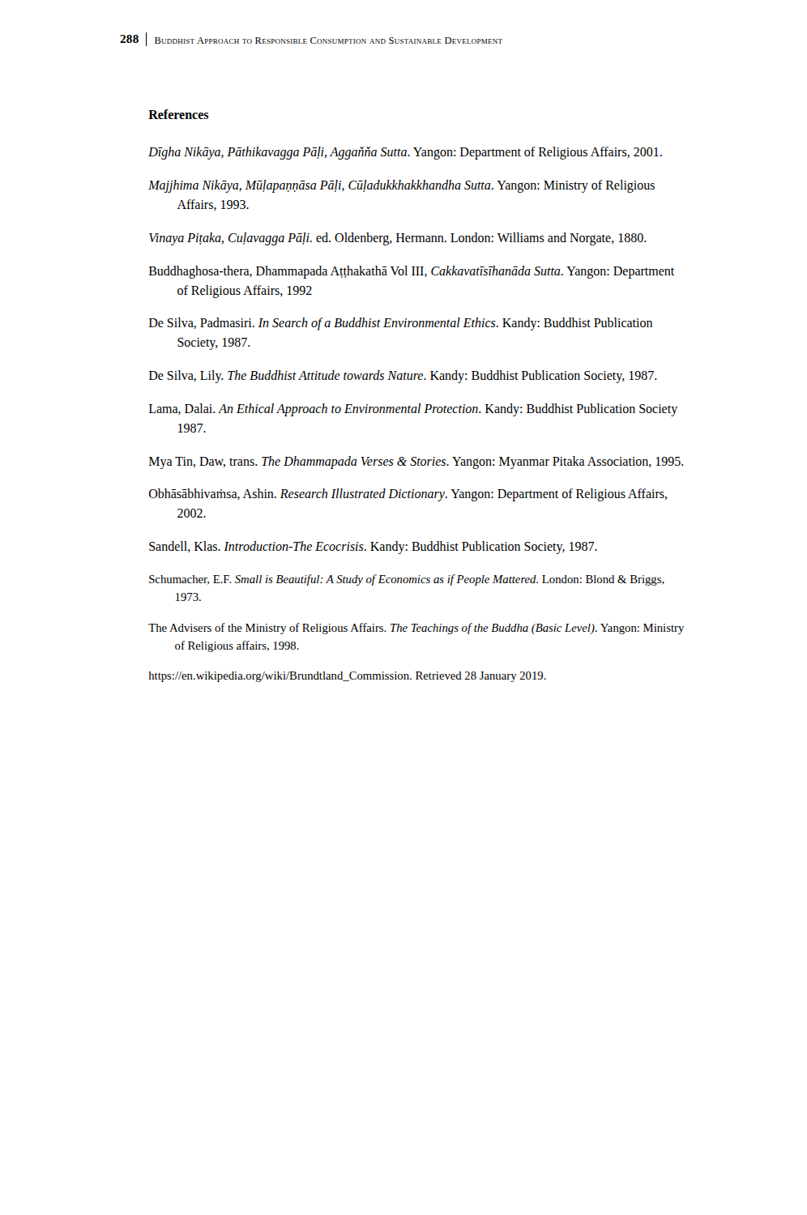288 Buddhist Approach to Responsible Consumption and Sustainable Development
References
Dīgha Nikāya, Pāthikavagga Pāḷi, Aggaňňa Sutta. Yangon: Department of Religious Affairs, 2001.
Majjhima Nikāya, Mūḷapaṇṇāsa Pāḷi, Cūḷadukkhakkhandha Sutta. Yangon: Ministry of Religious Affairs, 1993.
Vinaya Piṭaka, Cuḷavagga Pāḷi. ed. Oldenberg, Hermann. London: Williams and Norgate, 1880.
Buddhaghosa-thera, Dhammapada Aṭṭhakathā Vol III, Cakkavatīsīhanāda Sutta. Yangon: Department of Religious Affairs, 1992
De Silva, Padmasiri. In Search of a Buddhist Environmental Ethics. Kandy: Buddhist Publication Society, 1987.
De Silva, Lily. The Buddhist Attitude towards Nature. Kandy: Buddhist Publication Society, 1987.
Lama, Dalai. An Ethical Approach to Environmental Protection. Kandy: Buddhist Publication Society 1987.
Mya Tin, Daw, trans. The Dhammapada Verses & Stories. Yangon: Myanmar Pitaka Association, 1995.
Obhāsābhivaṁsa, Ashin. Research Illustrated Dictionary. Yangon: Department of Religious Affairs, 2002.
Sandell, Klas. Introduction-The Ecocrisis. Kandy: Buddhist Publication Society, 1987.
Schumacher, E.F. Small is Beautiful: A Study of Economics as if People Mattered. London: Blond & Briggs, 1973.
The Advisers of the Ministry of Religious Affairs. The Teachings of the Buddha (Basic Level). Yangon: Ministry of Religious affairs, 1998.
https://en.wikipedia.org/wiki/Brundtland_Commission. Retrieved 28 January 2019.